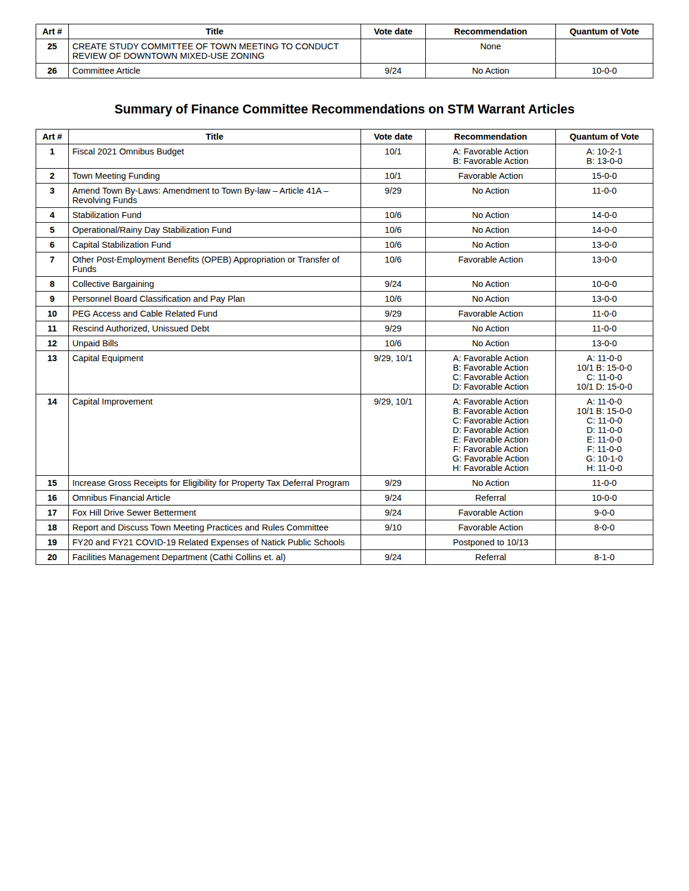| Art # | Title | Vote date | Recommendation | Quantum of Vote |
| --- | --- | --- | --- | --- |
| 25 | CREATE STUDY COMMITTEE OF TOWN MEETING TO CONDUCT REVIEW OF DOWNTOWN MIXED-USE ZONING | | None | |
| 26 | Committee Article | 9/24 | No Action | 10-0-0 |
Summary of Finance Committee Recommendations on STM Warrant Articles
| Art # | Title | Vote date | Recommendation | Quantum of Vote |
| --- | --- | --- | --- | --- |
| 1 | Fiscal 2021 Omnibus Budget | 10/1 | A: Favorable Action B: Favorable Action | A: 10-2-1 B: 13-0-0 |
| 2 | Town Meeting Funding | 10/1 | Favorable Action | 15-0-0 |
| 3 | Amend Town By-Laws: Amendment to Town By-law – Article 41A – Revolving Funds | 9/29 | No Action | 11-0-0 |
| 4 | Stabilization Fund | 10/6 | No Action | 14-0-0 |
| 5 | Operational/Rainy Day Stabilization Fund | 10/6 | No Action | 14-0-0 |
| 6 | Capital Stabilization Fund | 10/6 | No Action | 13-0-0 |
| 7 | Other Post-Employment Benefits (OPEB) Appropriation or Transfer of Funds | 10/6 | Favorable Action | 13-0-0 |
| 8 | Collective Bargaining | 9/24 | No Action | 10-0-0 |
| 9 | Personnel Board Classification and Pay Plan | 10/6 | No Action | 13-0-0 |
| 10 | PEG Access and Cable Related Fund | 9/29 | Favorable Action | 11-0-0 |
| 11 | Rescind Authorized, Unissued Debt | 9/29 | No Action | 11-0-0 |
| 12 | Unpaid Bills | 10/6 | No Action | 13-0-0 |
| 13 | Capital Equipment | 9/29, 10/1 | A: Favorable Action B: Favorable Action C: Favorable Action D: Favorable Action | A: 11-0-0 10/1 B: 15-0-0 C: 11-0-0 10/1 D: 15-0-0 |
| 14 | Capital Improvement | 9/29, 10/1 | A: Favorable Action B: Favorable Action C: Favorable Action D: Favorable Action E: Favorable Action F: Favorable Action G: Favorable Action H: Favorable Action | A: 11-0-0 10/1 B: 15-0-0 C: 11-0-0 D: 11-0-0 E: 11-0-0 F: 11-0-0 G: 10-1-0 H: 11-0-0 |
| 15 | Increase Gross Receipts for Eligibility for Property Tax Deferral Program | 9/29 | No Action | 11-0-0 |
| 16 | Omnibus Financial Article | 9/24 | Referral | 10-0-0 |
| 17 | Fox Hill Drive Sewer Betterment | 9/24 | Favorable Action | 9-0-0 |
| 18 | Report and Discuss Town Meeting Practices and Rules Committee | 9/10 | Favorable Action | 8-0-0 |
| 19 | FY20 and FY21 COVID-19 Related Expenses of Natick Public Schools | | Postponed to 10/13 | |
| 20 | Facilities Management Department (Cathi Collins et. al) | 9/24 | Referral | 8-1-0 |